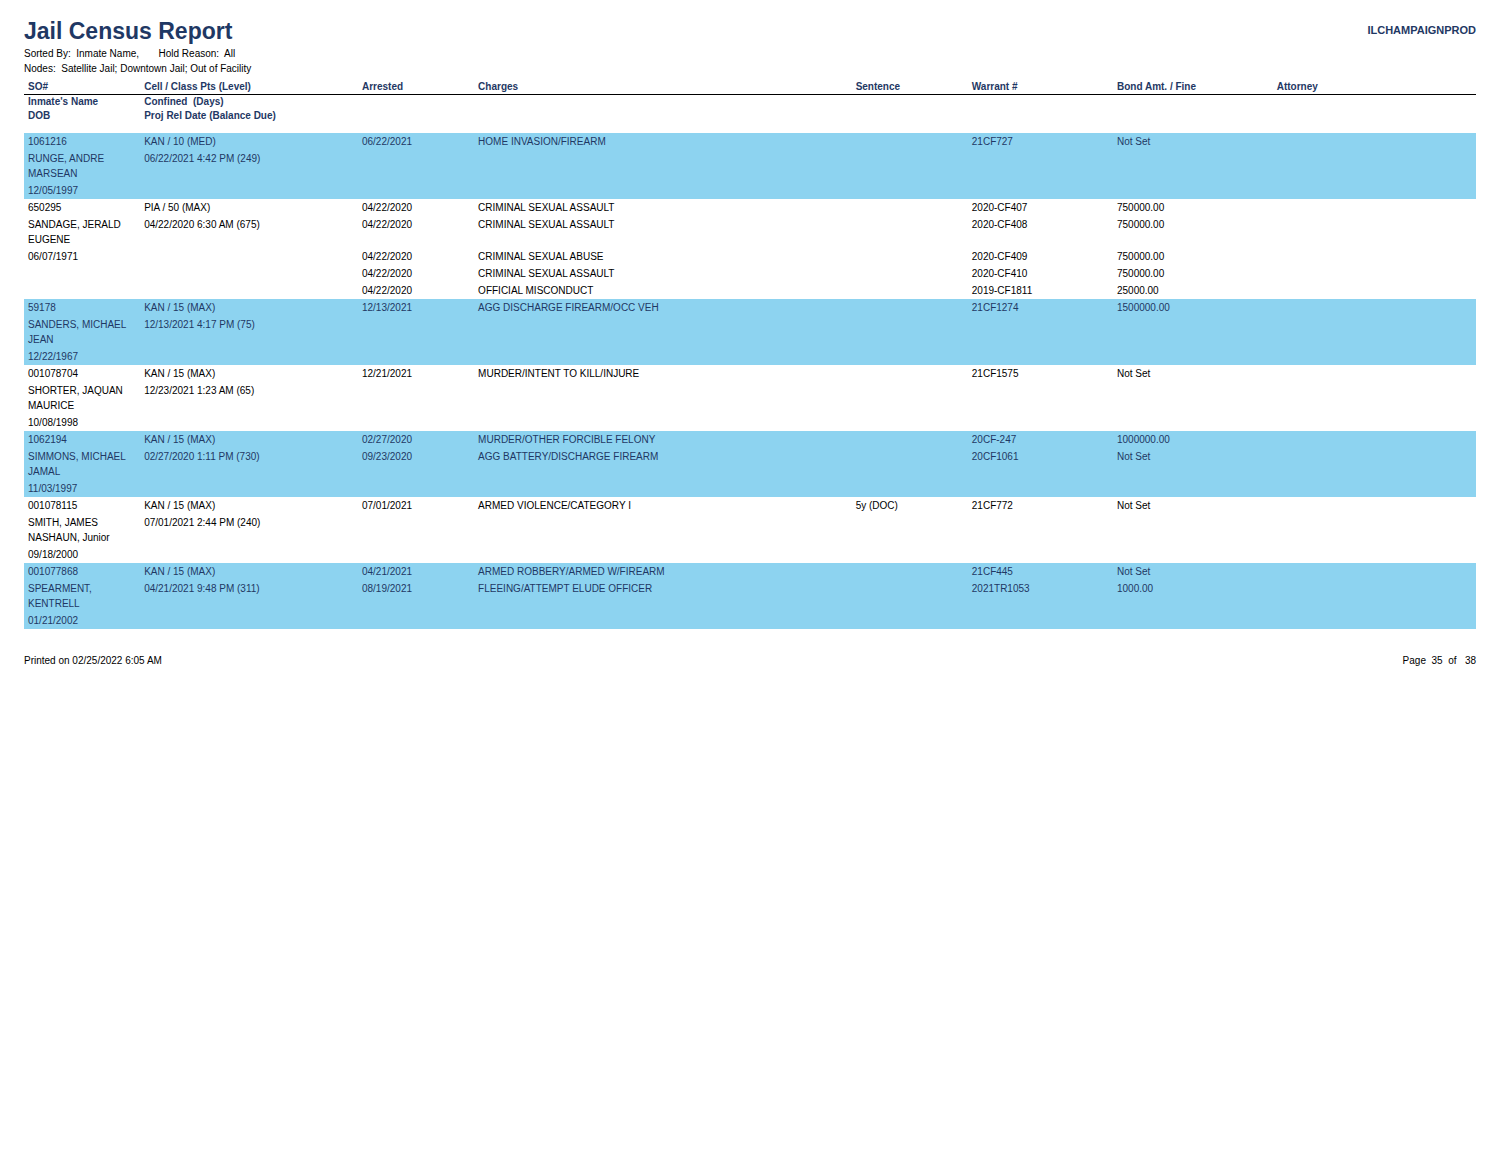Jail Census Report
ILCHAMPAIGNPROD
Sorted By: Inmate Name, Hold Reason: All
Nodes: Satellite Jail; Downtown Jail; Out of Facility
| SO# | Cell / Class Pts (Level) | Arrested | Charges | Sentence | Warrant # | Bond Amt. / Fine | Attorney |
| --- | --- | --- | --- | --- | --- | --- | --- |
| Inmate's Name | Confined (Days) | | | | | | |
| DOB | Proj Rel Date (Balance Due) | | | | | | |
| 1061216 | KAN / 10 (MED) | 06/22/2021 | HOME INVASION/FIREARM | | 21CF727 | Not Set | |
| RUNGE, ANDRE MARSEAN | 06/22/2021 4:42 PM (249) | | | | | | |
| 12/05/1997 | | | | | | | |
| 650295 | PIA / 50 (MAX) | 04/22/2020 | CRIMINAL SEXUAL ASSAULT | | 2020-CF407 | 750000.00 | |
| SANDAGE, JERALD EUGENE | 04/22/2020 6:30 AM (675) | 04/22/2020 | CRIMINAL SEXUAL ASSAULT | | 2020-CF408 | 750000.00 | |
| 06/07/1971 | | 04/22/2020 | CRIMINAL SEXUAL ABUSE | | 2020-CF409 | 750000.00 | |
| | | 04/22/2020 | CRIMINAL SEXUAL ASSAULT | | 2020-CF410 | 750000.00 | |
| | | 04/22/2020 | OFFICIAL MISCONDUCT | | 2019-CF1811 | 25000.00 | |
| 59178 | KAN / 15 (MAX) | 12/13/2021 | AGG DISCHARGE FIREARM/OCC VEH | | 21CF1274 | 1500000.00 | |
| SANDERS, MICHAEL JEAN | 12/13/2021 4:17 PM (75) | | | | | | |
| 12/22/1967 | | | | | | | |
| 001078704 | KAN / 15 (MAX) | 12/21/2021 | MURDER/INTENT TO KILL/INJURE | | 21CF1575 | Not Set | |
| SHORTER, JAQUAN MAURICE | 12/23/2021 1:23 AM (65) | | | | | | |
| 10/08/1998 | | | | | | | |
| 1062194 | KAN / 15 (MAX) | 02/27/2020 | MURDER/OTHER FORCIBLE FELONY | | 20CF-247 | 1000000.00 | |
| SIMMONS, MICHAEL JAMAL | 02/27/2020 1:11 PM (730) | 09/23/2020 | AGG BATTERY/DISCHARGE FIREARM | | 20CF1061 | Not Set | |
| 11/03/1997 | | | | | | | |
| 001078115 | KAN / 15 (MAX) | 07/01/2021 | ARMED VIOLENCE/CATEGORY I | 5y (DOC) | 21CF772 | Not Set | |
| SMITH, JAMES NASHAUN, Junior | 07/01/2021 2:44 PM (240) | | | | | | |
| 09/18/2000 | | | | | | | |
| 001077868 | KAN / 15 (MAX) | 04/21/2021 | ARMED ROBBERY/ARMED W/FIREARM | | 21CF445 | Not Set | |
| SPEARMENT, KENTRELL | 04/21/2021 9:48 PM (311) | 08/19/2021 | FLEEING/ATTEMPT ELUDE OFFICER | | 2021TR1053 | 1000.00 | |
| 01/21/2002 | | | | | | | |
Printed on 02/25/2022 6:05 AM Page 35 of 38